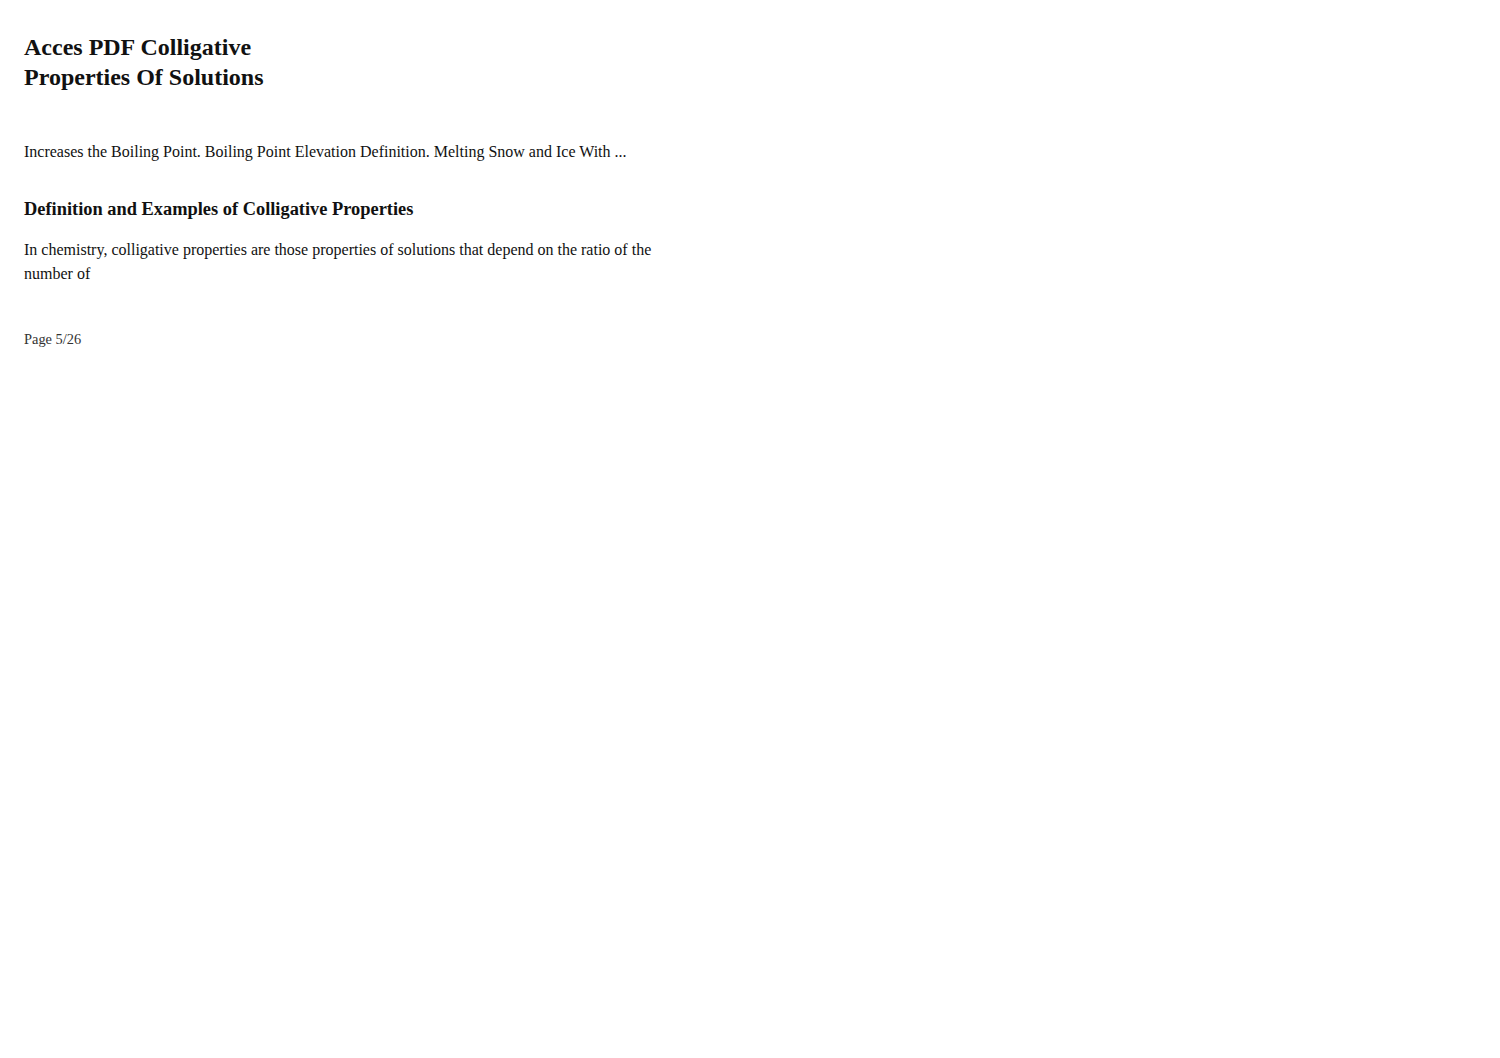Acces PDF Colligative Properties Of Solutions
Increases the Boiling Point. Boiling Point Elevation Definition. Melting Snow and Ice With ...
Definition and Examples of Colligative Properties
In chemistry, colligative properties are those properties of solutions that depend on the ratio of the number of
Page 5/26